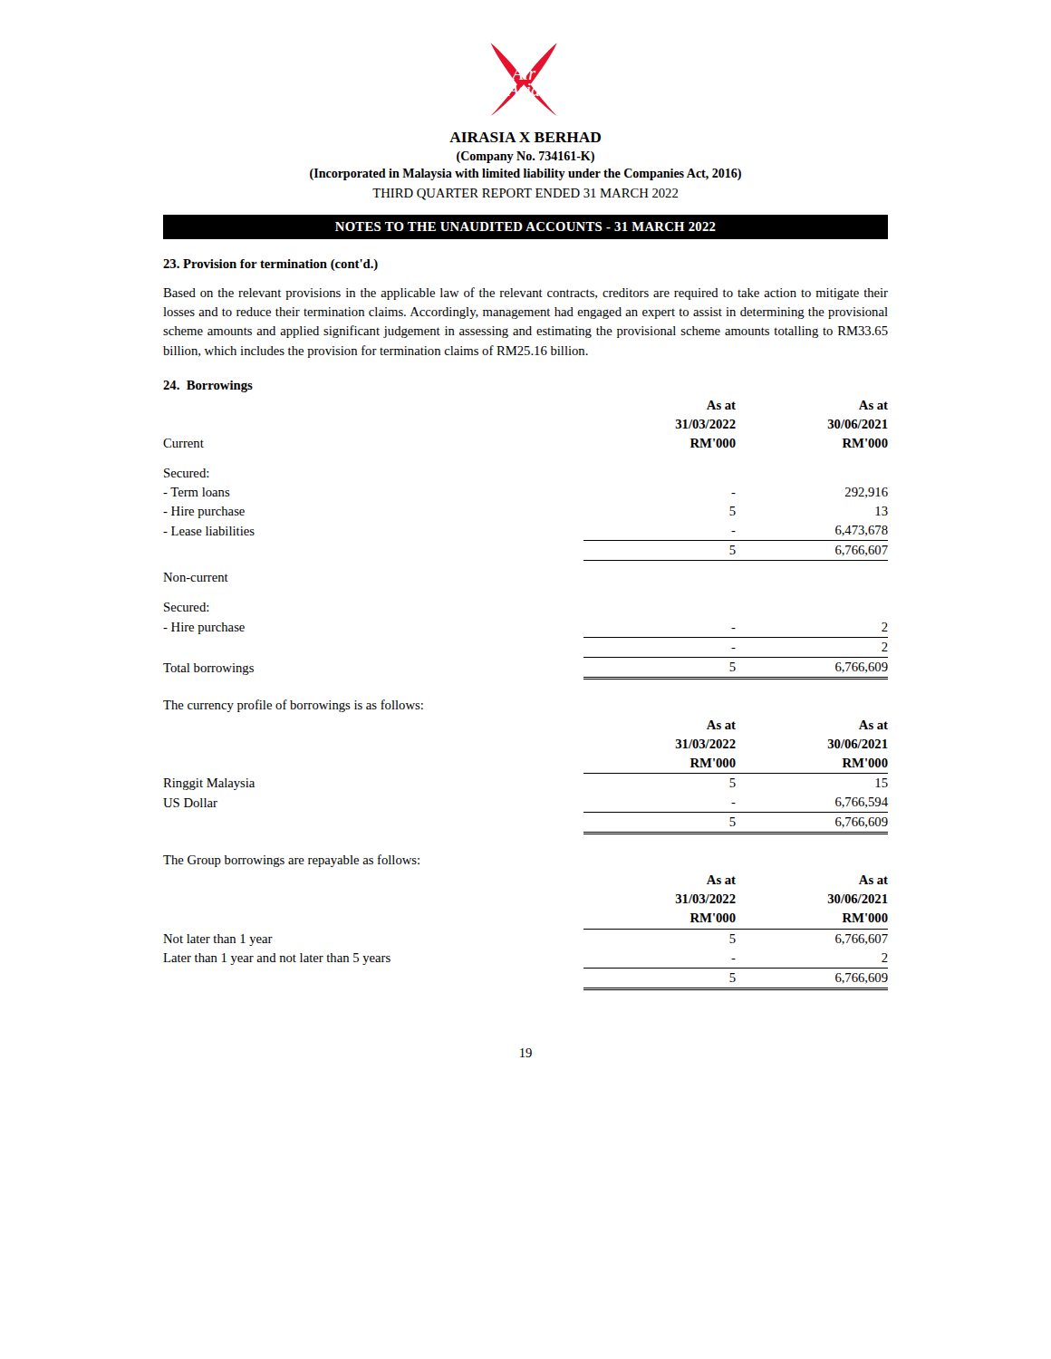Air Asia
AIRASIA X BERHAD
(Company No. 734161-K)
(Incorporated in Malaysia with limited liability under the Companies Act, 2016)
THIRD QUARTER REPORT ENDED 31 MARCH 2022
NOTES TO THE UNAUDITED ACCOUNTS - 31 MARCH 2022
23. Provision for termination (cont'd.)
Based on the relevant provisions in the applicable law of the relevant contracts, creditors are required to take action to mitigate their losses and to reduce their termination claims. Accordingly, management had engaged an expert to assist in determining the provisional scheme amounts and applied significant judgement in assessing and estimating the provisional scheme amounts totalling to RM33.65 billion, which includes the provision for termination claims of RM25.16 billion.
24. Borrowings
| | As at | As at |
| | 31/03/2022 | 30/06/2021 |
| Current | RM'000 | RM'000 |
| Secured: | | |
| - Term loans | - | 292,916 |
| - Hire purchase | 5 | 13 |
| - Lease liabilities | - | 6,473,678 |
| | 5 | 6,766,607 |
| Non-current | | |
| Secured: | | |
| - Hire purchase | - | 2 |
| | - | 2 |
| Total borrowings | 5 | 6,766,609 |
The currency profile of borrowings is as follows:
| | As at | As at |
| | 31/03/2022 | 30/06/2021 |
| | RM'000 | RM'000 |
| Ringgit Malaysia | 5 | 15 |
| US Dollar | - | 6,766,594 |
| | 5 | 6,766,609 |
The Group borrowings are repayable as follows:
| | As at | As at |
| | 31/03/2022 | 30/06/2021 |
| | RM'000 | RM'000 |
| Not later than 1 year | 5 | 6,766,607 |
| Later than 1 year and not later than 5 years | - | 2 |
| | 5 | 6,766,609 |
19